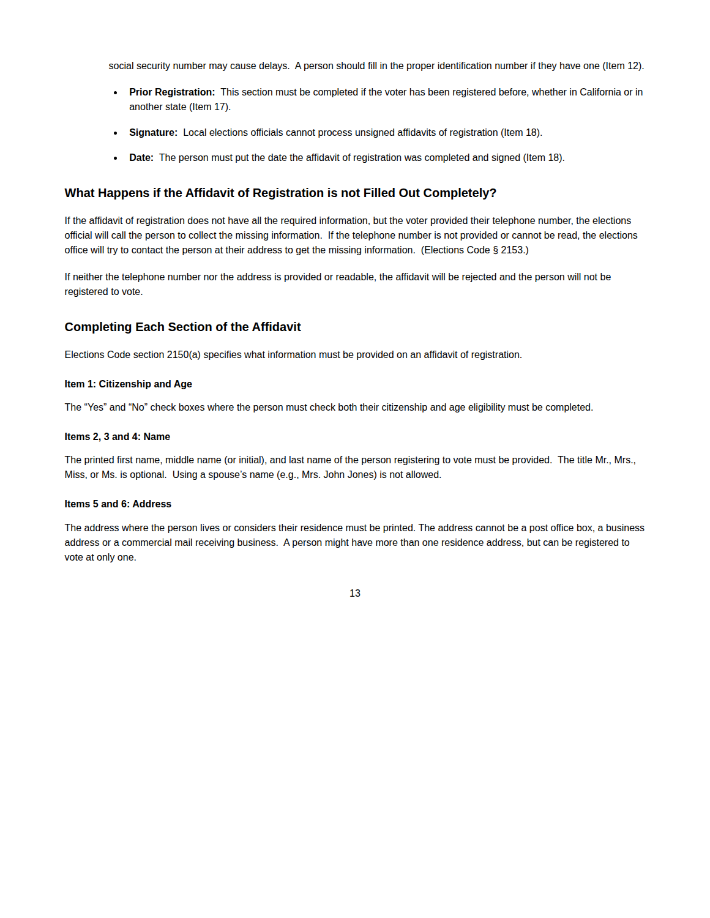social security number may cause delays. A person should fill in the proper identification number if they have one (Item 12).
Prior Registration: This section must be completed if the voter has been registered before, whether in California or in another state (Item 17).
Signature: Local elections officials cannot process unsigned affidavits of registration (Item 18).
Date: The person must put the date the affidavit of registration was completed and signed (Item 18).
What Happens if the Affidavit of Registration is not Filled Out Completely?
If the affidavit of registration does not have all the required information, but the voter provided their telephone number, the elections official will call the person to collect the missing information. If the telephone number is not provided or cannot be read, the elections office will try to contact the person at their address to get the missing information. (Elections Code § 2153.)
If neither the telephone number nor the address is provided or readable, the affidavit will be rejected and the person will not be registered to vote.
Completing Each Section of the Affidavit
Elections Code section 2150(a) specifies what information must be provided on an affidavit of registration.
Item 1: Citizenship and Age
The “Yes” and “No” check boxes where the person must check both their citizenship and age eligibility must be completed.
Items 2, 3 and 4: Name
The printed first name, middle name (or initial), and last name of the person registering to vote must be provided. The title Mr., Mrs., Miss, or Ms. is optional. Using a spouse’s name (e.g., Mrs. John Jones) is not allowed.
Items 5 and 6: Address
The address where the person lives or considers their residence must be printed. The address cannot be a post office box, a business address or a commercial mail receiving business. A person might have more than one residence address, but can be registered to vote at only one.
13